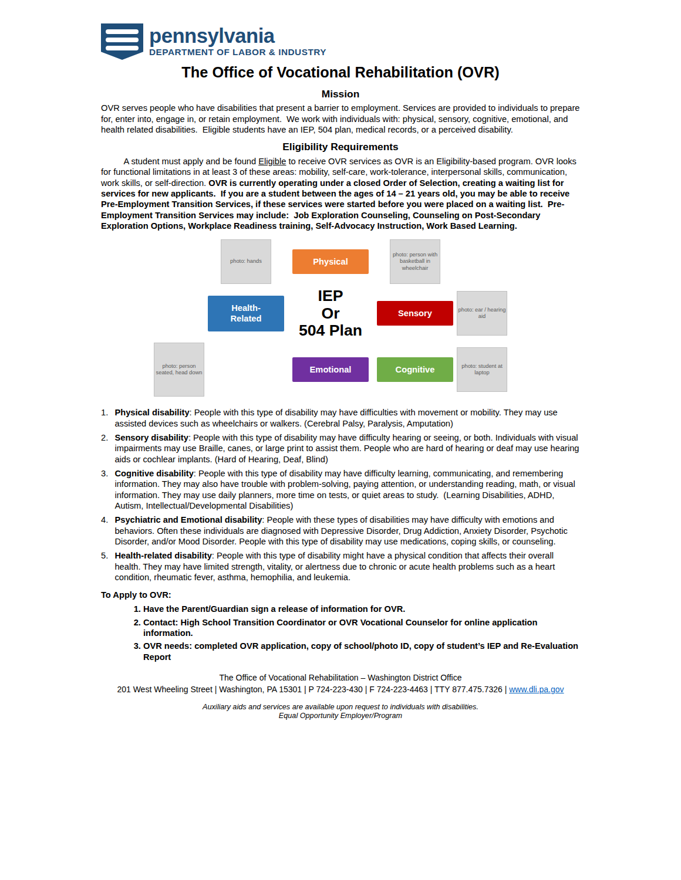pennsylvania
DEPARTMENT OF LABOR & INDUSTRY
The Office of Vocational Rehabilitation (OVR)
Mission
OVR serves people who have disabilities that present a barrier to employment. Services are provided to individuals to prepare for, enter into, engage in, or retain employment. We work with individuals with: physical, sensory, cognitive, emotional, and health related disabilities. Eligible students have an IEP, 504 plan, medical records, or a perceived disability.
Eligibility Requirements
A student must apply and be found Eligible to receive OVR services as OVR is an Eligibility-based program. OVR looks for functional limitations in at least 3 of these areas: mobility, self-care, work-tolerance, interpersonal skills, communication, work skills, or self-direction. OVR is currently operating under a closed Order of Selection, creating a waiting list for services for new applicants. If you are a student between the ages of 14 – 21 years old, you may be able to receive Pre-Employment Transition Services, if these services were started before you were placed on a waiting list. Pre-Employment Transition Services may include: Job Exploration Counseling, Counseling on Post-Secondary Exploration Options, Workplace Readiness training, Self-Advocacy Instruction, Work Based Learning.
photo: hands
Physical
photo: person with basketball in wheelchair
Health-
Related
IEP
Or
504 Plan
Sensory
photo: ear / hearing aid
photo: person seated, head down
Emotional
Cognitive
photo: student at laptop
Physical disability: People with this type of disability may have difficulties with movement or mobility. They may use assisted devices such as wheelchairs or walkers. (Cerebral Palsy, Paralysis, Amputation)
Sensory disability: People with this type of disability may have difficulty hearing or seeing, or both. Individuals with visual impairments may use Braille, canes, or large print to assist them. People who are hard of hearing or deaf may use hearing aids or cochlear implants. (Hard of Hearing, Deaf, Blind)
Cognitive disability: People with this type of disability may have difficulty learning, communicating, and remembering information. They may also have trouble with problem-solving, paying attention, or understanding reading, math, or visual information. They may use daily planners, more time on tests, or quiet areas to study. (Learning Disabilities, ADHD, Autism, Intellectual/Developmental Disabilities)
Psychiatric and Emotional disability: People with these types of disabilities may have difficulty with emotions and behaviors. Often these individuals are diagnosed with Depressive Disorder, Drug Addiction, Anxiety Disorder, Psychotic Disorder, and/or Mood Disorder. People with this type of disability may use medications, coping skills, or counseling.
Health-related disability: People with this type of disability might have a physical condition that affects their overall health. They may have limited strength, vitality, or alertness due to chronic or acute health problems such as a heart condition, rheumatic fever, asthma, hemophilia, and leukemia.
To Apply to OVR:
Have the Parent/Guardian sign a release of information for OVR.
Contact: High School Transition Coordinator or OVR Vocational Counselor for online application information.
OVR needs: completed OVR application, copy of school/photo ID, copy of student’s IEP and Re-Evaluation Report
The Office of Vocational Rehabilitation – Washington District Office
201 West Wheeling Street | Washington, PA 15301 | P 724-223-430 | F 724-223-4463 | TTY 877.475.7326 | www.dli.pa.gov
Auxiliary aids and services are available upon request to individuals with disabilities.
Equal Opportunity Employer/Program